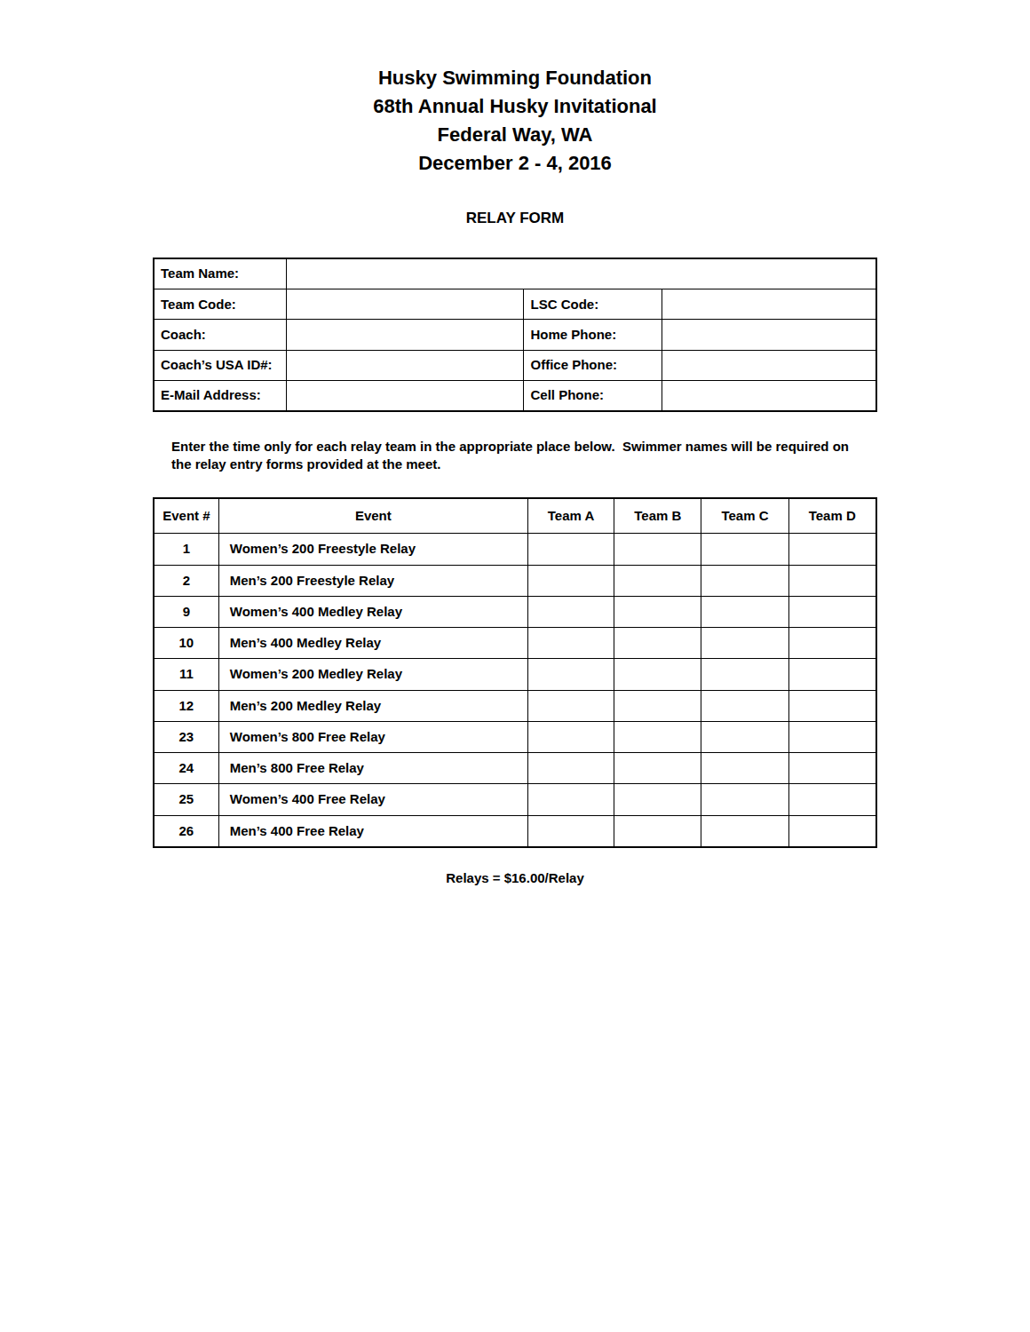Husky Swimming Foundation
68th Annual Husky Invitational
Federal Way, WA
December 2 - 4, 2016
RELAY FORM
| Team Name: | |
| Team Code: | | LSC Code: | |
| Coach: | | Home Phone: | |
| Coach’s USA ID#: | | Office Phone: | |
| E-Mail Address: | | Cell Phone: | |
Enter the time only for each relay team in the appropriate place below. Swimmer names will be required on the relay entry forms provided at the meet.
| Event # | Event | Team A | Team B | Team C | Team D |
| --- | --- | --- | --- | --- | --- |
| 1 | Women’s 200 Freestyle Relay | | | | |
| 2 | Men’s 200 Freestyle Relay | | | | |
| 9 | Women’s 400 Medley Relay | | | | |
| 10 | Men’s 400 Medley Relay | | | | |
| 11 | Women’s 200 Medley Relay | | | | |
| 12 | Men’s 200 Medley Relay | | | | |
| 23 | Women’s 800 Free Relay | | | | |
| 24 | Men’s 800 Free Relay | | | | |
| 25 | Women’s 400 Free Relay | | | | |
| 26 | Men’s 400 Free Relay | | | | |
Relays = $16.00/Relay